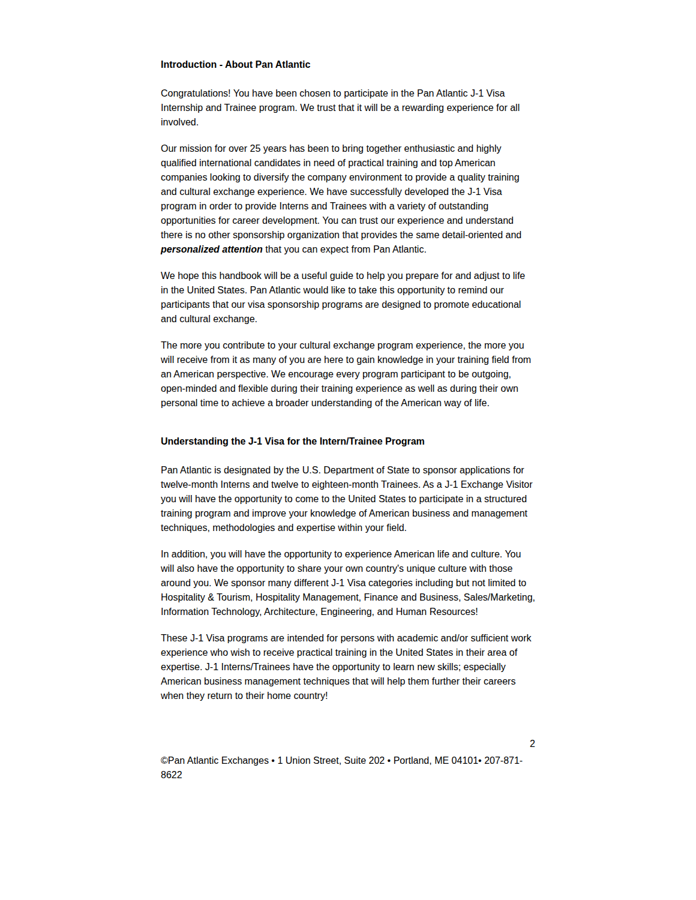Introduction - About Pan Atlantic
Congratulations! You have been chosen to participate in the Pan Atlantic J-1 Visa Internship and Trainee program. We trust that it will be a rewarding experience for all involved.
Our mission for over 25 years has been to bring together enthusiastic and highly qualified international candidates in need of practical training and top American companies looking to diversify the company environment to provide a quality training and cultural exchange experience. We have successfully developed the J-1 Visa program in order to provide Interns and Trainees with a variety of outstanding opportunities for career development. You can trust our experience and understand there is no other sponsorship organization that provides the same detail-oriented and personalized attention that you can expect from Pan Atlantic.
We hope this handbook will be a useful guide to help you prepare for and adjust to life in the United States. Pan Atlantic would like to take this opportunity to remind our participants that our visa sponsorship programs are designed to promote educational and cultural exchange.
The more you contribute to your cultural exchange program experience, the more you will receive from it as many of you are here to gain knowledge in your training field from an American perspective. We encourage every program participant to be outgoing, open-minded and flexible during their training experience as well as during their own personal time to achieve a broader understanding of the American way of life.
Understanding the J-1 Visa for the Intern/Trainee Program
Pan Atlantic is designated by the U.S. Department of State to sponsor applications for twelve-month Interns and twelve to eighteen-month Trainees. As a J-1 Exchange Visitor you will have the opportunity to come to the United States to participate in a structured training program and improve your knowledge of American business and management techniques, methodologies and expertise within your field.
In addition, you will have the opportunity to experience American life and culture. You will also have the opportunity to share your own country's unique culture with those around you. We sponsor many different J-1 Visa categories including but not limited to Hospitality & Tourism, Hospitality Management, Finance and Business, Sales/Marketing, Information Technology, Architecture, Engineering, and Human Resources!
These J-1 Visa programs are intended for persons with academic and/or sufficient work experience who wish to receive practical training in the United States in their area of expertise. J-1 Interns/Trainees have the opportunity to learn new skills; especially American business management techniques that will help them further their careers when they return to their home country!
2
©Pan Atlantic Exchanges • 1 Union Street, Suite 202 • Portland, ME 04101• 207-871-8622